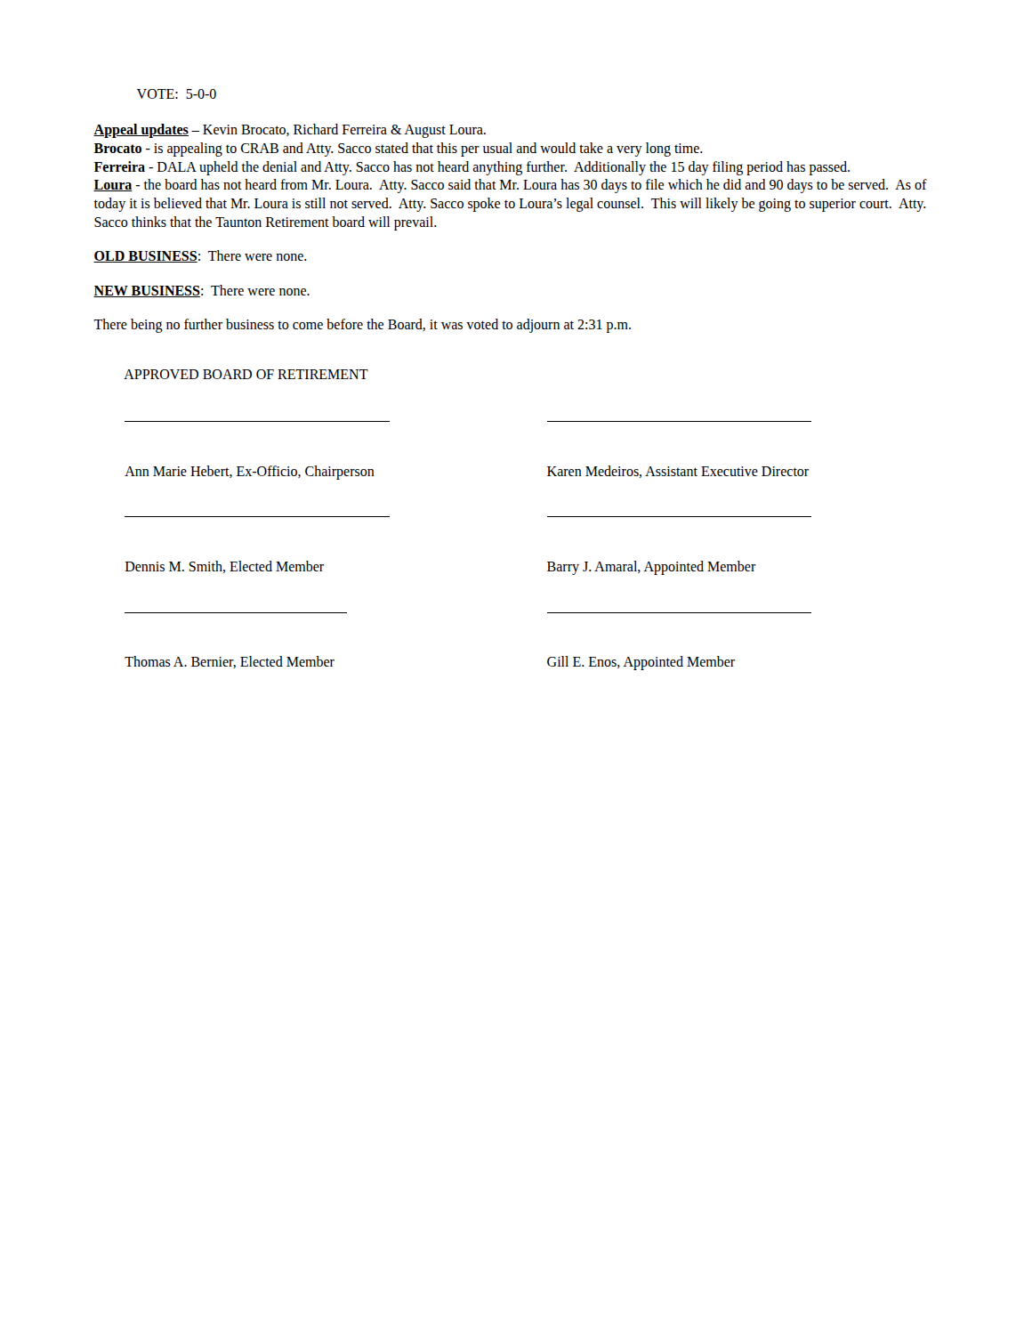VOTE: 5-0-0
Appeal updates – Kevin Brocato, Richard Ferreira & August Loura.
Brocato - is appealing to CRAB and Atty. Sacco stated that this per usual and would take a very long time.
Ferreira - DALA upheld the denial and Atty. Sacco has not heard anything further. Additionally the 15 day filing period has passed.
Loura - the board has not heard from Mr. Loura. Atty. Sacco said that Mr. Loura has 30 days to file which he did and 90 days to be served. As of today it is believed that Mr. Loura is still not served. Atty. Sacco spoke to Loura’s legal counsel. This will likely be going to superior court. Atty. Sacco thinks that the Taunton Retirement board will prevail.
OLD BUSINESS: There were none.
NEW BUSINESS: There were none.
There being no further business to come before the Board, it was voted to adjourn at 2:31 p.m.
APPROVED BOARD OF RETIREMENT
| Ann Marie Hebert, Ex-Officio, Chairperson | Karen Medeiros, Assistant Executive Director |
| Dennis M. Smith, Elected Member | Barry J. Amaral, Appointed Member |
| Thomas A. Bernier, Elected Member | Gill E. Enos, Appointed Member |